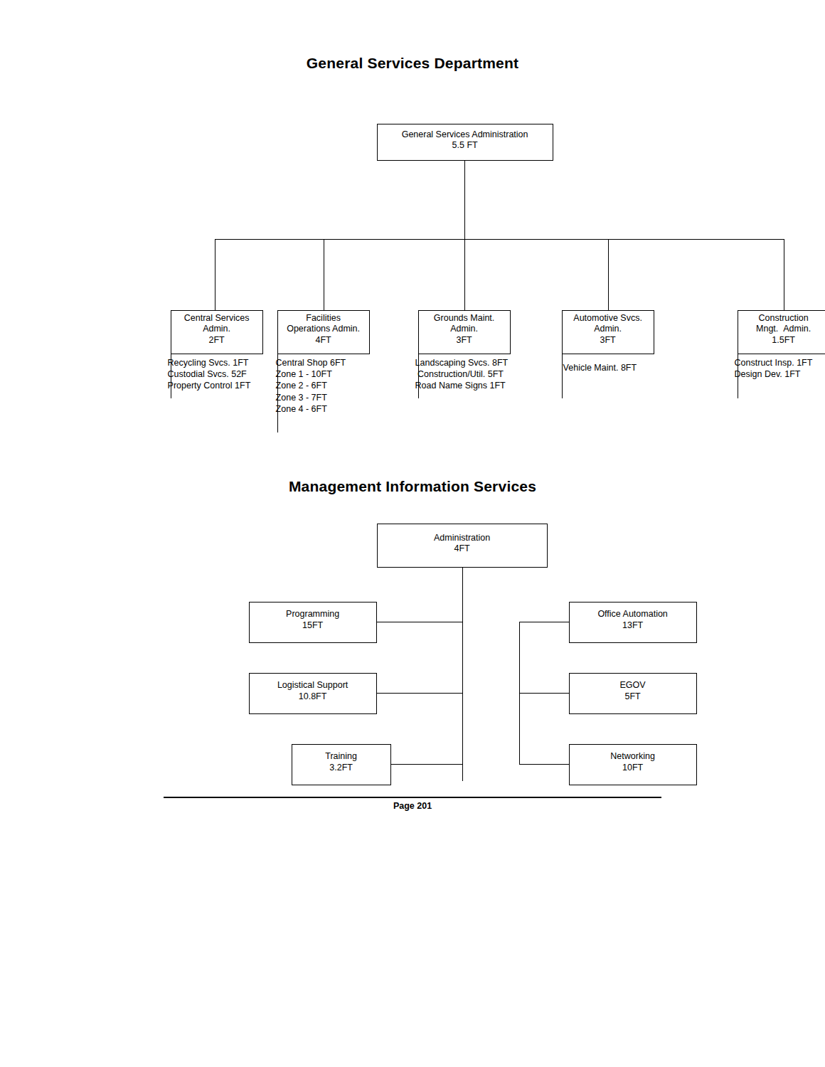General Services Department
General Services Administration
5.5 FT
Central Services
Admin.
2FT
Facilities
Operations Admin.
4FT
Grounds Maint.
Admin.
3FT
Automotive Svcs.
Admin.
3FT
Construction
Mngt. Admin.
1.5FT
Recycling Svcs. 1FT
Custodial Svcs. 52F
Property Control 1FT
Central Shop 6FT
Zone 1 - 10FT
Zone 2 - 6FT
Zone 3 - 7FT
Zone 4 - 6FT
Landscaping Svcs. 8FT
Construction/Util. 5FT
Road Name Signs 1FT
Vehicle Maint. 8FT
Construct Insp. 1FT
Design Dev. 1FT
Management Information Services
Administration
4FT
Programming
15FT
Logistical Support
10.8FT
Training
3.2FT
Office Automation
13FT
EGOV
5FT
Networking
10FT
Page 201